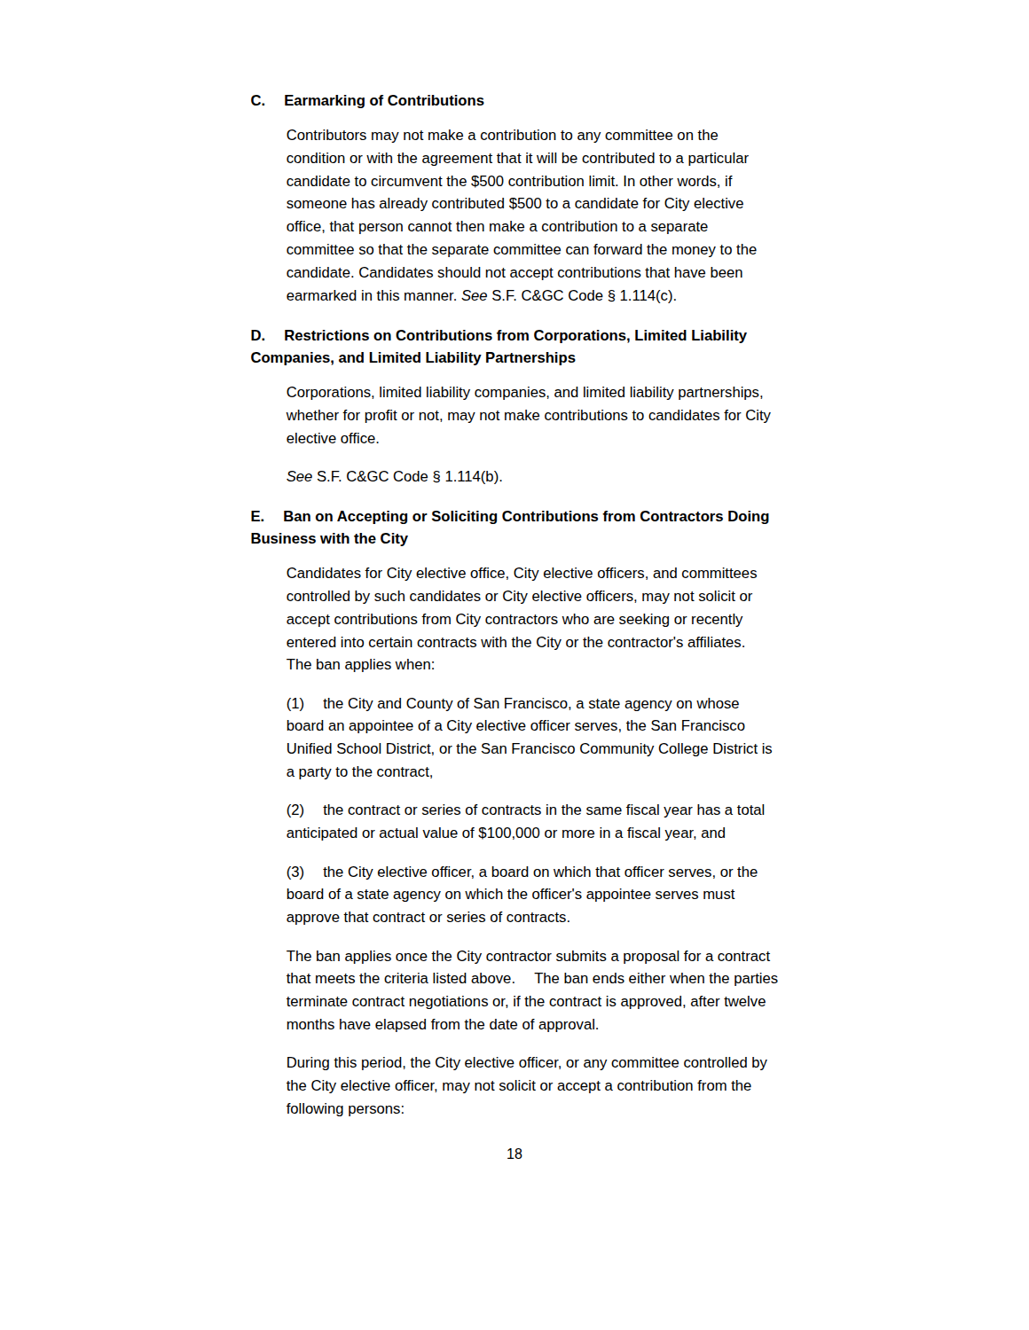C. Earmarking of Contributions
Contributors may not make a contribution to any committee on the condition or with the agreement that it will be contributed to a particular candidate to circumvent the $500 contribution limit. In other words, if someone has already contributed $500 to a candidate for City elective office, that person cannot then make a contribution to a separate committee so that the separate committee can forward the money to the candidate. Candidates should not accept contributions that have been earmarked in this manner. See S.F. C&GC Code § 1.114(c).
D. Restrictions on Contributions from Corporations, Limited Liability Companies, and Limited Liability Partnerships
Corporations, limited liability companies, and limited liability partnerships, whether for profit or not, may not make contributions to candidates for City elective office.
See S.F. C&GC Code § 1.114(b).
E. Ban on Accepting or Soliciting Contributions from Contractors Doing Business with the City
Candidates for City elective office, City elective officers, and committees controlled by such candidates or City elective officers, may not solicit or accept contributions from City contractors who are seeking or recently entered into certain contracts with the City or the contractor's affiliates. The ban applies when:
(1) the City and County of San Francisco, a state agency on whose board an appointee of a City elective officer serves, the San Francisco Unified School District, or the San Francisco Community College District is a party to the contract,
(2) the contract or series of contracts in the same fiscal year has a total anticipated or actual value of $100,000 or more in a fiscal year, and
(3) the City elective officer, a board on which that officer serves, or the board of a state agency on which the officer's appointee serves must approve that contract or series of contracts.
The ban applies once the City contractor submits a proposal for a contract that meets the criteria listed above. The ban ends either when the parties terminate contract negotiations or, if the contract is approved, after twelve months have elapsed from the date of approval.
During this period, the City elective officer, or any committee controlled by the City elective officer, may not solicit or accept a contribution from the following persons:
18